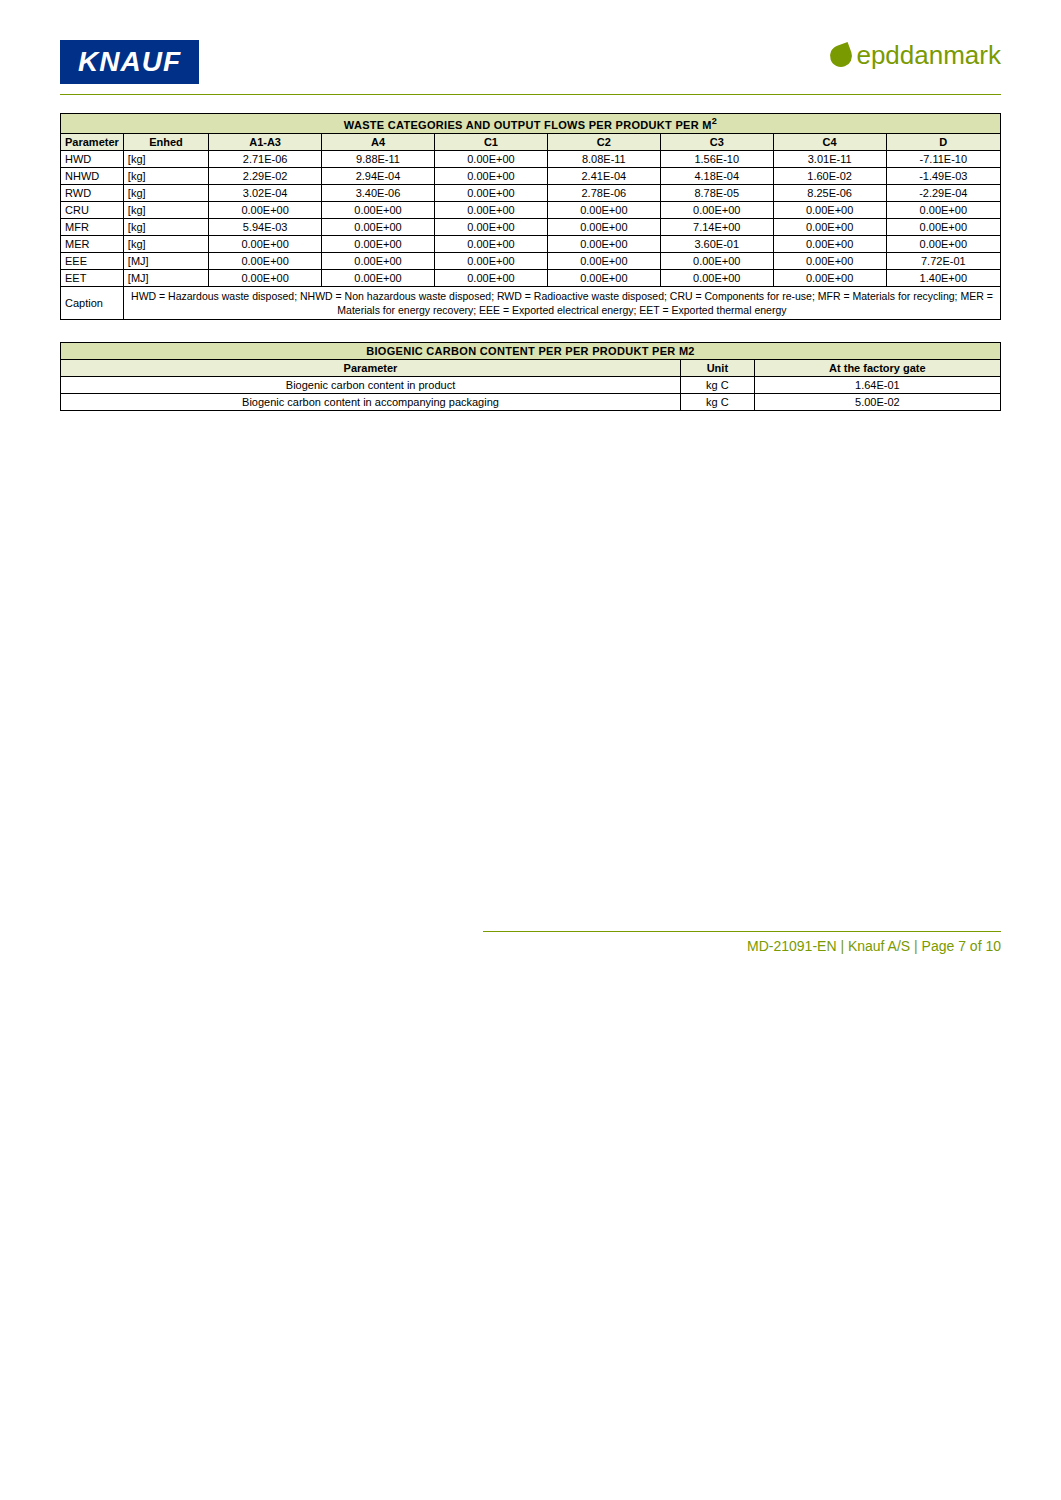KNAUF
epddanmark
| WASTE CATEGORIES AND OUTPUT FLOWS PER PRODUKT PER M 2 |
| Parameter | Enhed | A1-A3 | A4 | C1 | C2 | C3 | C4 | D |
| HWD | [kg] | 2.71E-06 | 9.88E-11 | 0.00E+00 | 8.08E-11 | 1.56E-10 | 3.01E-11 | -7.11E-10 |
| NHWD | [kg] | 2.29E-02 | 2.94E-04 | 0.00E+00 | 2.41E-04 | 4.18E-04 | 1.60E-02 | -1.49E-03 |
| RWD | [kg] | 3.02E-04 | 3.40E-06 | 0.00E+00 | 2.78E-06 | 8.78E-05 | 8.25E-06 | -2.29E-04 |
| CRU | [kg] | 0.00E+00 | 0.00E+00 | 0.00E+00 | 0.00E+00 | 0.00E+00 | 0.00E+00 | 0.00E+00 |
| MFR | [kg] | 5.94E-03 | 0.00E+00 | 0.00E+00 | 0.00E+00 | 7.14E+00 | 0.00E+00 | 0.00E+00 |
| MER | [kg] | 0.00E+00 | 0.00E+00 | 0.00E+00 | 0.00E+00 | 3.60E-01 | 0.00E+00 | 0.00E+00 |
| EEE | [MJ] | 0.00E+00 | 0.00E+00 | 0.00E+00 | 0.00E+00 | 0.00E+00 | 0.00E+00 | 7.72E-01 |
| EET | [MJ] | 0.00E+00 | 0.00E+00 | 0.00E+00 | 0.00E+00 | 0.00E+00 | 0.00E+00 | 1.40E+00 |
| Caption | HWD = Hazardous waste disposed; NHWD = Non hazardous waste disposed; RWD = Radioactive waste disposed; CRU = Components for re-use; MFR = Materials for recycling; MER = Materials for energy recovery; EEE = Exported electrical energy; EET = Exported thermal energy |
| BIOGENIC CARBON CONTENT PER PER PRODUKT PER M2 |
| Parameter | Unit | At the factory gate |
| Biogenic carbon content in product | kg C | 1.64E-01 |
| Biogenic carbon content in accompanying packaging | kg C | 5.00E-02 |
MD-21091-EN | Knauf A/S | Page 7 of 10